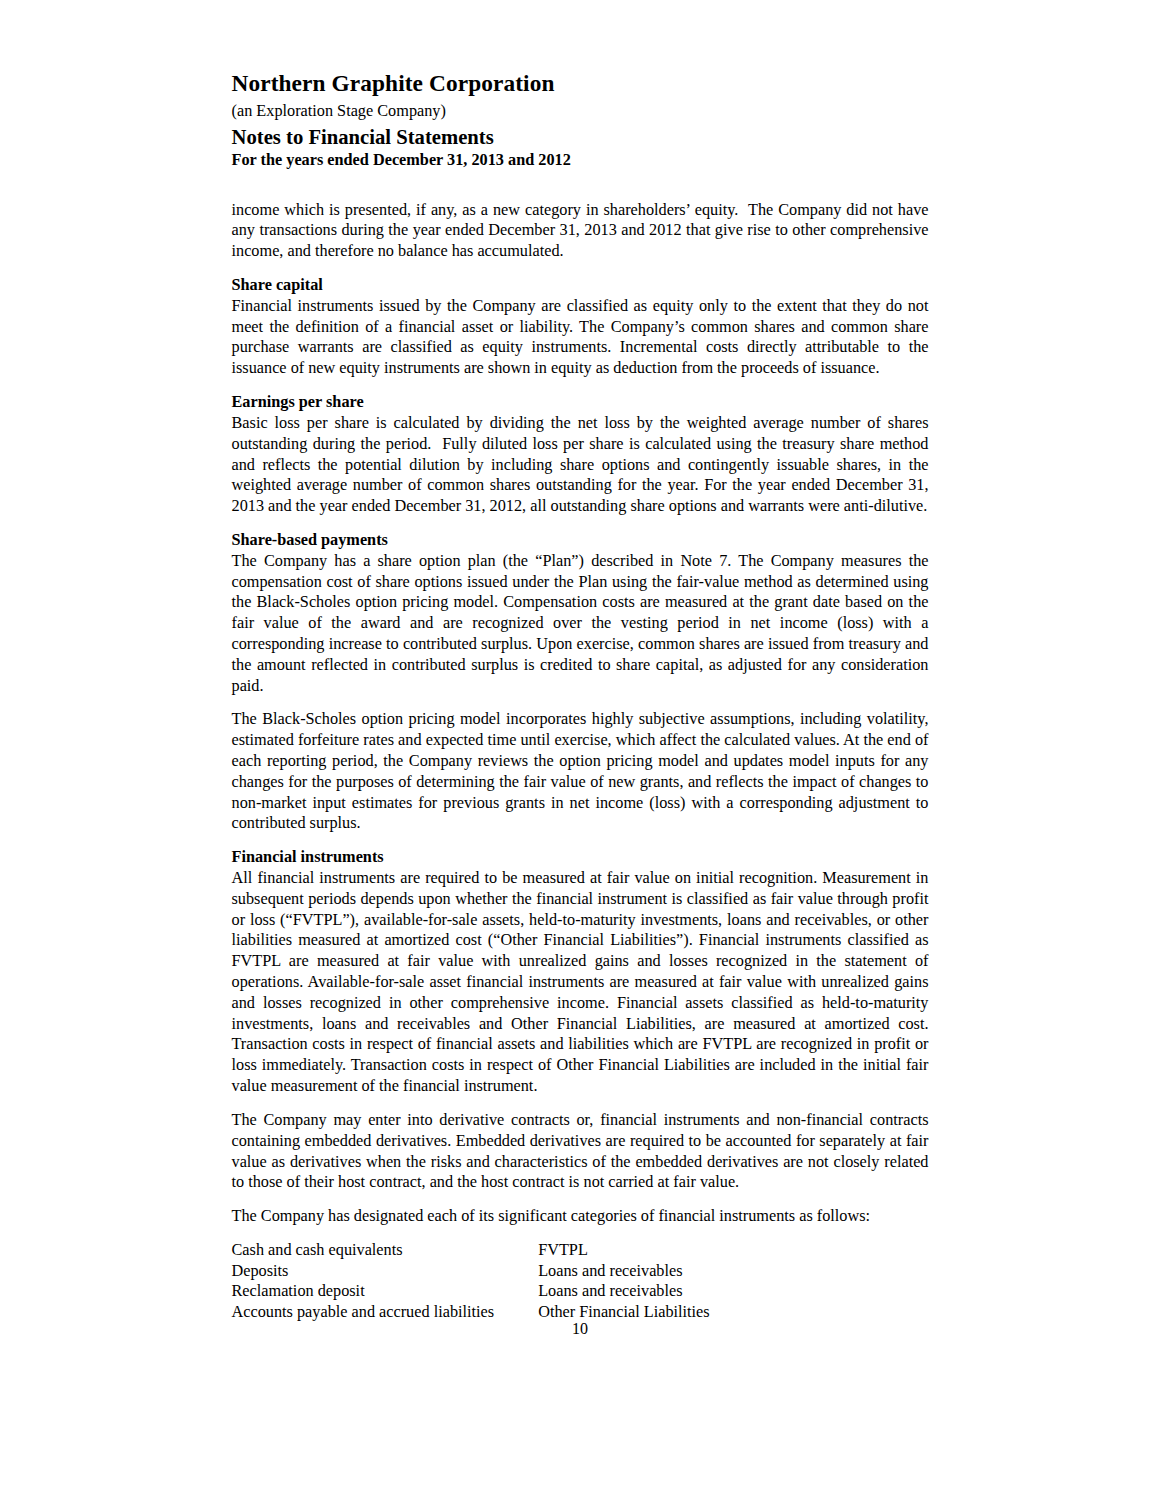Northern Graphite Corporation
(an Exploration Stage Company)
Notes to Financial Statements
For the years ended December 31, 2013 and 2012
income which is presented, if any, as a new category in shareholders’ equity. The Company did not have any transactions during the year ended December 31, 2013 and 2012 that give rise to other comprehensive income, and therefore no balance has accumulated.
Share capital
Financial instruments issued by the Company are classified as equity only to the extent that they do not meet the definition of a financial asset or liability. The Company’s common shares and common share purchase warrants are classified as equity instruments. Incremental costs directly attributable to the issuance of new equity instruments are shown in equity as deduction from the proceeds of issuance.
Earnings per share
Basic loss per share is calculated by dividing the net loss by the weighted average number of shares outstanding during the period. Fully diluted loss per share is calculated using the treasury share method and reflects the potential dilution by including share options and contingently issuable shares, in the weighted average number of common shares outstanding for the year. For the year ended December 31, 2013 and the year ended December 31, 2012, all outstanding share options and warrants were anti-dilutive.
Share-based payments
The Company has a share option plan (the “Plan”) described in Note 7. The Company measures the compensation cost of share options issued under the Plan using the fair-value method as determined using the Black-Scholes option pricing model. Compensation costs are measured at the grant date based on the fair value of the award and are recognized over the vesting period in net income (loss) with a corresponding increase to contributed surplus. Upon exercise, common shares are issued from treasury and the amount reflected in contributed surplus is credited to share capital, as adjusted for any consideration paid.
The Black-Scholes option pricing model incorporates highly subjective assumptions, including volatility, estimated forfeiture rates and expected time until exercise, which affect the calculated values. At the end of each reporting period, the Company reviews the option pricing model and updates model inputs for any changes for the purposes of determining the fair value of new grants, and reflects the impact of changes to non-market input estimates for previous grants in net income (loss) with a corresponding adjustment to contributed surplus.
Financial instruments
All financial instruments are required to be measured at fair value on initial recognition. Measurement in subsequent periods depends upon whether the financial instrument is classified as fair value through profit or loss (“FVTPL”), available-for-sale assets, held-to-maturity investments, loans and receivables, or other liabilities measured at amortized cost (“Other Financial Liabilities”). Financial instruments classified as FVTPL are measured at fair value with unrealized gains and losses recognized in the statement of operations. Available-for-sale asset financial instruments are measured at fair value with unrealized gains and losses recognized in other comprehensive income. Financial assets classified as held-to-maturity investments, loans and receivables and Other Financial Liabilities, are measured at amortized cost. Transaction costs in respect of financial assets and liabilities which are FVTPL are recognized in profit or loss immediately. Transaction costs in respect of Other Financial Liabilities are included in the initial fair value measurement of the financial instrument.
The Company may enter into derivative contracts or, financial instruments and non-financial contracts containing embedded derivatives. Embedded derivatives are required to be accounted for separately at fair value as derivatives when the risks and characteristics of the embedded derivatives are not closely related to those of their host contract, and the host contract is not carried at fair value.
The Company has designated each of its significant categories of financial instruments as follows:
| Cash and cash equivalents | FVTPL |
| Deposits | Loans and receivables |
| Reclamation deposit | Loans and receivables |
| Accounts payable and accrued liabilities | Other Financial Liabilities |
10